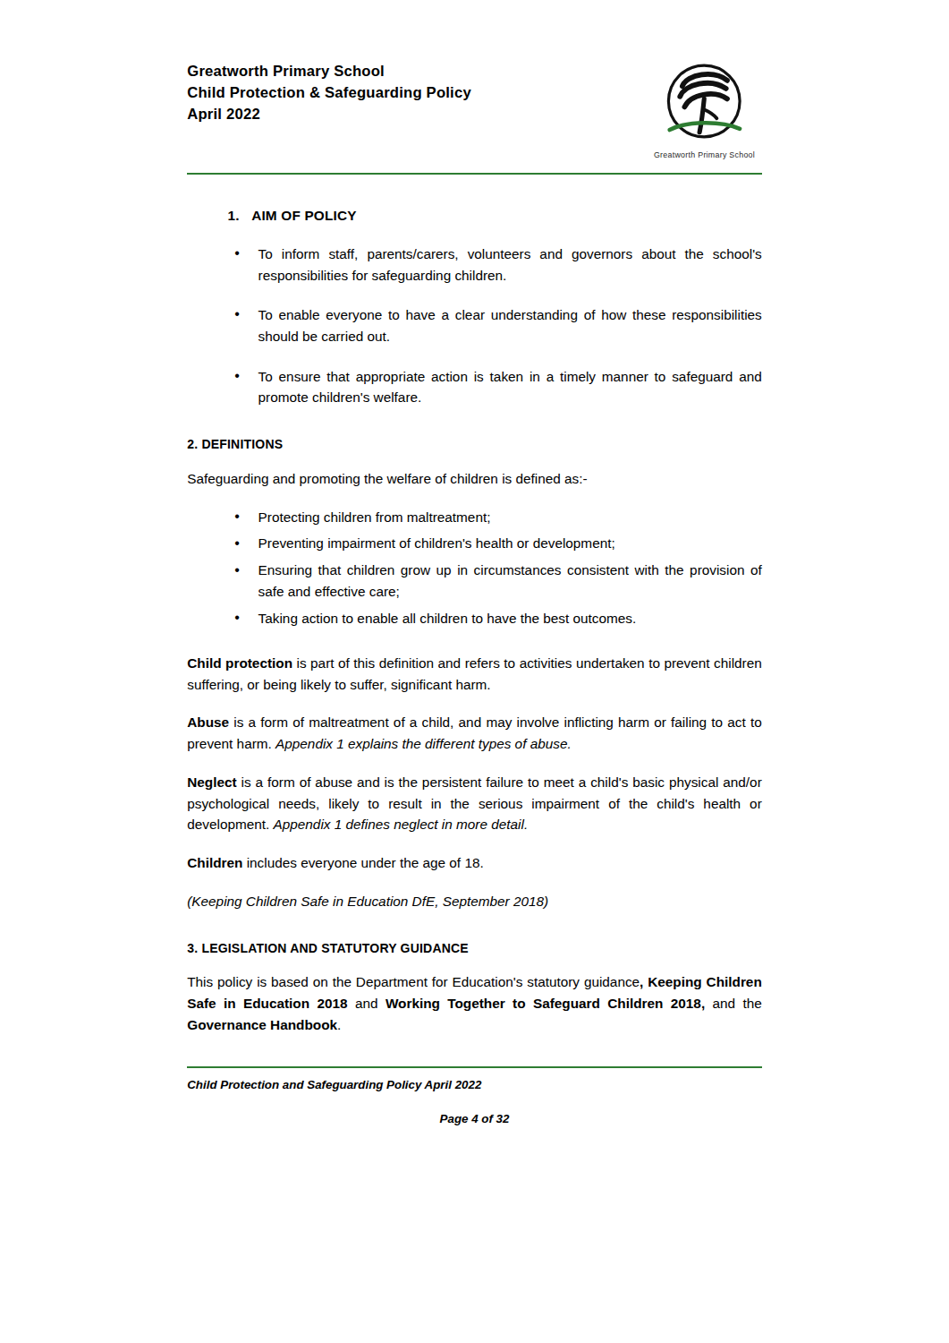Greatworth Primary School
Child Protection & Safeguarding Policy
April 2022
Greatworth Primary School
1. AIM OF POLICY
To inform staff, parents/carers, volunteers and governors about the school's responsibilities for safeguarding children.
To enable everyone to have a clear understanding of how these responsibilities should be carried out.
To ensure that appropriate action is taken in a timely manner to safeguard and promote children's welfare.
2. DEFINITIONS
Safeguarding and promoting the welfare of children is defined as:-
Protecting children from maltreatment;
Preventing impairment of children's health or development;
Ensuring that children grow up in circumstances consistent with the provision of safe and effective care;
Taking action to enable all children to have the best outcomes.
Child protection is part of this definition and refers to activities undertaken to prevent children suffering, or being likely to suffer, significant harm.
Abuse is a form of maltreatment of a child, and may involve inflicting harm or failing to act to prevent harm. Appendix 1 explains the different types of abuse.
Neglect is a form of abuse and is the persistent failure to meet a child's basic physical and/or psychological needs, likely to result in the serious impairment of the child's health or development. Appendix 1 defines neglect in more detail.
Children includes everyone under the age of 18.
(Keeping Children Safe in Education DfE, September 2018)
3. LEGISLATION AND STATUTORY GUIDANCE
This policy is based on the Department for Education's statutory guidance, Keeping Children Safe in Education 2018 and Working Together to Safeguard Children 2018, and the Governance Handbook.
Child Protection and Safeguarding Policy April 2022
Page 4 of 32